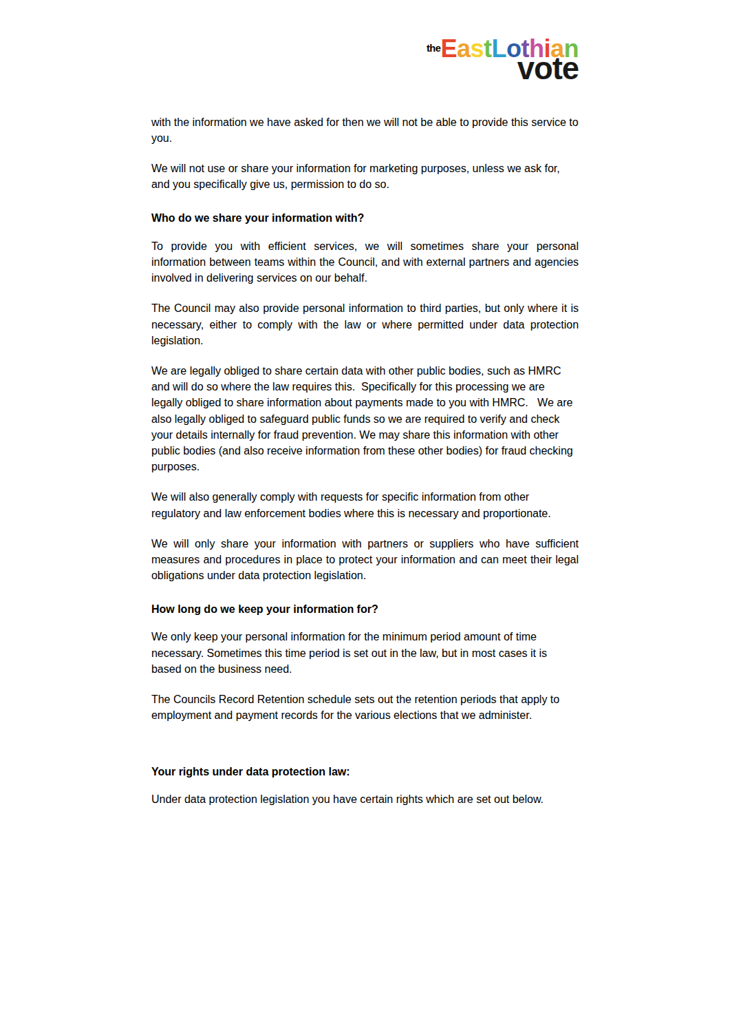the EastLothian
vote
with the information we have asked for then we will not be able to provide this service to you.
We will not use or share your information for marketing purposes, unless we ask for, and you specifically give us, permission to do so.
Who do we share your information with?
To provide you with efficient services, we will sometimes share your personal information between teams within the Council, and with external partners and agencies involved in delivering services on our behalf.
The Council may also provide personal information to third parties, but only where it is necessary, either to comply with the law or where permitted under data protection legislation.
We are legally obliged to share certain data with other public bodies, such as HMRC and will do so where the law requires this. Specifically for this processing we are legally obliged to share information about payments made to you with HMRC. We are also legally obliged to safeguard public funds so we are required to verify and check your details internally for fraud prevention. We may share this information with other public bodies (and also receive information from these other bodies) for fraud checking purposes.
We will also generally comply with requests for specific information from other regulatory and law enforcement bodies where this is necessary and proportionate.
We will only share your information with partners or suppliers who have sufficient measures and procedures in place to protect your information and can meet their legal obligations under data protection legislation.
How long do we keep your information for?
We only keep your personal information for the minimum period amount of time necessary. Sometimes this time period is set out in the law, but in most cases it is based on the business need.
The Councils Record Retention schedule sets out the retention periods that apply to employment and payment records for the various elections that we administer.
Your rights under data protection law:
Under data protection legislation you have certain rights which are set out below.